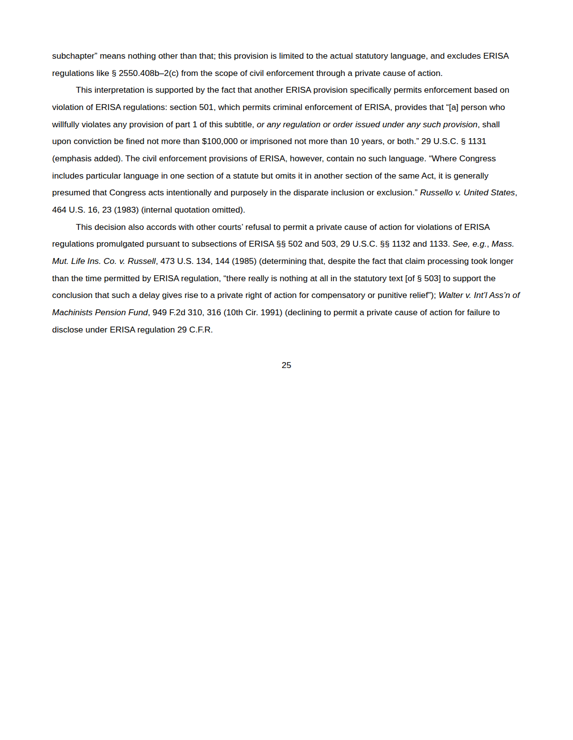subchapter” means nothing other than that; this provision is limited to the actual statutory language, and excludes ERISA regulations like § 2550.408b–2(c) from the scope of civil enforcement through a private cause of action.
This interpretation is supported by the fact that another ERISA provision specifically permits enforcement based on violation of ERISA regulations: section 501, which permits criminal enforcement of ERISA, provides that “[a] person who willfully violates any provision of part 1 of this subtitle, or any regulation or order issued under any such provision, shall upon conviction be fined not more than $100,000 or imprisoned not more than 10 years, or both.” 29 U.S.C. § 1131 (emphasis added). The civil enforcement provisions of ERISA, however, contain no such language. “Where Congress includes particular language in one section of a statute but omits it in another section of the same Act, it is generally presumed that Congress acts intentionally and purposely in the disparate inclusion or exclusion.” Russello v. United States, 464 U.S. 16, 23 (1983) (internal quotation omitted).
This decision also accords with other courts’ refusal to permit a private cause of action for violations of ERISA regulations promulgated pursuant to subsections of ERISA §§ 502 and 503, 29 U.S.C. §§ 1132 and 1133. See, e.g., Mass. Mut. Life Ins. Co. v. Russell, 473 U.S. 134, 144 (1985) (determining that, despite the fact that claim processing took longer than the time permitted by ERISA regulation, “there really is nothing at all in the statutory text [of § 503] to support the conclusion that such a delay gives rise to a private right of action for compensatory or punitive relief”); Walter v. Int’l Ass’n of Machinists Pension Fund, 949 F.2d 310, 316 (10th Cir. 1991) (declining to permit a private cause of action for failure to disclose under ERISA regulation 29 C.F.R.
25